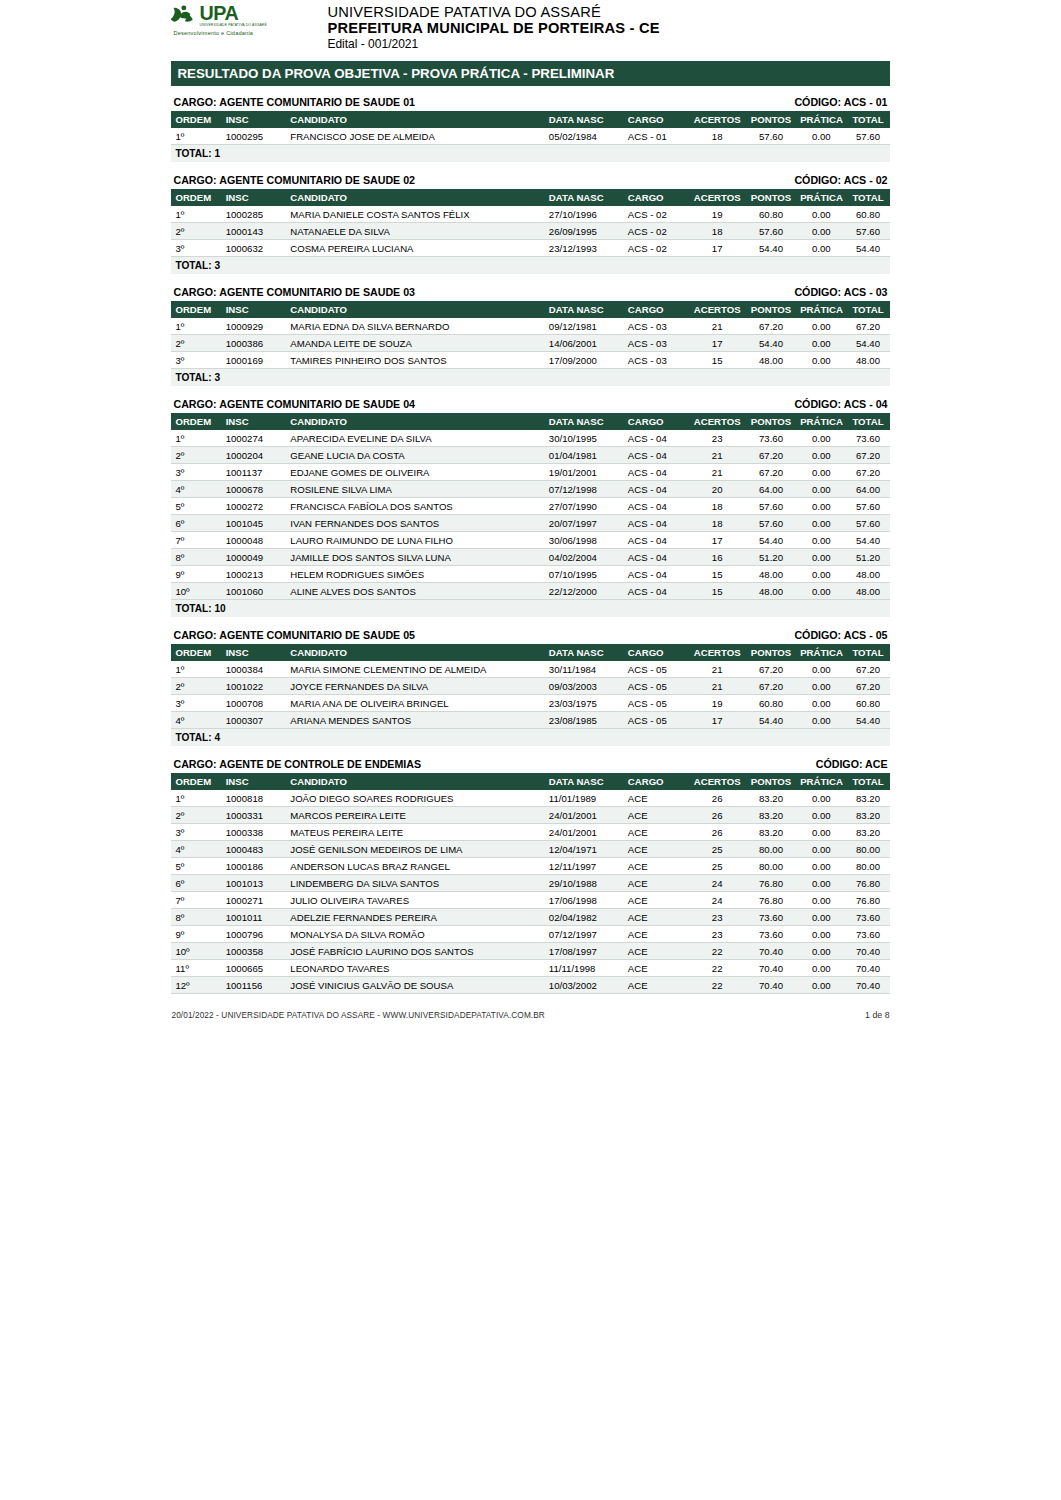UPA UNIVERSIDADE PATATIVA DO ASSARÉ
Desenvolvimento e Cidadania
UNIVERSIDADE PATATIVA DO ASSARÉ
PREFEITURA MUNICIPAL DE PORTEIRAS - CE
Edital - 001/2021
RESULTADO DA PROVA OBJETIVA - PROVA PRÁTICA - PRELIMINAR
CARGO: AGENTE COMUNITARIO DE SAUDE 01 CÓDIGO: ACS - 01
| ORDEM | INSC | CANDIDATO | DATA NASC | CARGO | ACERTOS | PONTOS | PRÁTICA | TOTAL |
| --- | --- | --- | --- | --- | --- | --- | --- | --- |
| 1º | 1000295 | FRANCISCO JOSE DE ALMEIDA | 05/02/1984 | ACS - 01 | 18 | 57.60 | 0.00 | 57.60 |
TOTAL: 1
CARGO: AGENTE COMUNITARIO DE SAUDE 02 CÓDIGO: ACS - 02
| ORDEM | INSC | CANDIDATO | DATA NASC | CARGO | ACERTOS | PONTOS | PRÁTICA | TOTAL |
| --- | --- | --- | --- | --- | --- | --- | --- | --- |
| 1º | 1000285 | MARIA DANIELE COSTA SANTOS FÉLIX | 27/10/1996 | ACS - 02 | 19 | 60.80 | 0.00 | 60.80 |
| 2º | 1000143 | NATANAELE DA SILVA | 26/09/1995 | ACS - 02 | 18 | 57.60 | 0.00 | 57.60 |
| 3º | 1000632 | COSMA PEREIRA LUCIANA | 23/12/1993 | ACS - 02 | 17 | 54.40 | 0.00 | 54.40 |
TOTAL: 3
CARGO: AGENTE COMUNITARIO DE SAUDE 03 CÓDIGO: ACS - 03
| ORDEM | INSC | CANDIDATO | DATA NASC | CARGO | ACERTOS | PONTOS | PRÁTICA | TOTAL |
| --- | --- | --- | --- | --- | --- | --- | --- | --- |
| 1º | 1000929 | MARIA EDNA DA SILVA BERNARDO | 09/12/1981 | ACS - 03 | 21 | 67.20 | 0.00 | 67.20 |
| 2º | 1000386 | AMANDA LEITE DE SOUZA | 14/06/2001 | ACS - 03 | 17 | 54.40 | 0.00 | 54.40 |
| 3º | 1000169 | TAMIRES PINHEIRO DOS SANTOS | 17/09/2000 | ACS - 03 | 15 | 48.00 | 0.00 | 48.00 |
TOTAL: 3
CARGO: AGENTE COMUNITARIO DE SAUDE 04 CÓDIGO: ACS - 04
| ORDEM | INSC | CANDIDATO | DATA NASC | CARGO | ACERTOS | PONTOS | PRÁTICA | TOTAL |
| --- | --- | --- | --- | --- | --- | --- | --- | --- |
| 1º | 1000274 | APARECIDA EVELINE DA SILVA | 30/10/1995 | ACS - 04 | 23 | 73.60 | 0.00 | 73.60 |
| 2º | 1000204 | GEANE LUCIA DA COSTA | 01/04/1981 | ACS - 04 | 21 | 67.20 | 0.00 | 67.20 |
| 3º | 1001137 | EDJANE GOMES DE OLIVEIRA | 19/01/2001 | ACS - 04 | 21 | 67.20 | 0.00 | 67.20 |
| 4º | 1000678 | ROSILENE SILVA LIMA | 07/12/1998 | ACS - 04 | 20 | 64.00 | 0.00 | 64.00 |
| 5º | 1000272 | FRANCISCA FABÍOLA DOS SANTOS | 27/07/1990 | ACS - 04 | 18 | 57.60 | 0.00 | 57.60 |
| 6º | 1001045 | IVAN FERNANDES DOS SANTOS | 20/07/1997 | ACS - 04 | 18 | 57.60 | 0.00 | 57.60 |
| 7º | 1000048 | LAURO RAIMUNDO DE LUNA FILHO | 30/06/1998 | ACS - 04 | 17 | 54.40 | 0.00 | 54.40 |
| 8º | 1000049 | JAMILLE DOS SANTOS SILVA LUNA | 04/02/2004 | ACS - 04 | 16 | 51.20 | 0.00 | 51.20 |
| 9º | 1000213 | HELEM RODRIGUES SIMÕES | 07/10/1995 | ACS - 04 | 15 | 48.00 | 0.00 | 48.00 |
| 10º | 1001060 | ALINE ALVES DOS SANTOS | 22/12/2000 | ACS - 04 | 15 | 48.00 | 0.00 | 48.00 |
TOTAL: 10
CARGO: AGENTE COMUNITARIO DE SAUDE 05 CÓDIGO: ACS - 05
| ORDEM | INSC | CANDIDATO | DATA NASC | CARGO | ACERTOS | PONTOS | PRÁTICA | TOTAL |
| --- | --- | --- | --- | --- | --- | --- | --- | --- |
| 1º | 1000384 | MARIA SIMONE CLEMENTINO DE ALMEIDA | 30/11/1984 | ACS - 05 | 21 | 67.20 | 0.00 | 67.20 |
| 2º | 1001022 | JOYCE FERNANDES DA SILVA | 09/03/2003 | ACS - 05 | 21 | 67.20 | 0.00 | 67.20 |
| 3º | 1000708 | MARIA ANA DE OLIVEIRA BRINGEL | 23/03/1975 | ACS - 05 | 19 | 60.80 | 0.00 | 60.80 |
| 4º | 1000307 | ARIANA MENDES SANTOS | 23/08/1985 | ACS - 05 | 17 | 54.40 | 0.00 | 54.40 |
TOTAL: 4
CARGO: AGENTE DE CONTROLE DE ENDEMIAS CÓDIGO: ACE
| ORDEM | INSC | CANDIDATO | DATA NASC | CARGO | ACERTOS | PONTOS | PRÁTICA | TOTAL |
| --- | --- | --- | --- | --- | --- | --- | --- | --- |
| 1º | 1000818 | JOÃO DIEGO SOARES RODRIGUES | 11/01/1989 | ACE | 26 | 83.20 | 0.00 | 83.20 |
| 2º | 1000331 | MARCOS PEREIRA LEITE | 24/01/2001 | ACE | 26 | 83.20 | 0.00 | 83.20 |
| 3º | 1000338 | MATEUS PEREIRA LEITE | 24/01/2001 | ACE | 26 | 83.20 | 0.00 | 83.20 |
| 4º | 1000483 | JOSÉ GENILSON MEDEIROS DE LIMA | 12/04/1971 | ACE | 25 | 80.00 | 0.00 | 80.00 |
| 5º | 1000186 | ANDERSON LUCAS BRAZ RANGEL | 12/11/1997 | ACE | 25 | 80.00 | 0.00 | 80.00 |
| 6º | 1001013 | LINDEMBERG DA SILVA SANTOS | 29/10/1988 | ACE | 24 | 76.80 | 0.00 | 76.80 |
| 7º | 1000271 | JULIO OLIVEIRA TAVARES | 17/06/1998 | ACE | 24 | 76.80 | 0.00 | 76.80 |
| 8º | 1001011 | ADELZIE FERNANDES PEREIRA | 02/04/1982 | ACE | 23 | 73.60 | 0.00 | 73.60 |
| 9º | 1000796 | MONALYSA DA SILVA ROMÃO | 07/12/1997 | ACE | 23 | 73.60 | 0.00 | 73.60 |
| 10º | 1000358 | JOSÉ FABRÍCIO LAURINO DOS SANTOS | 17/08/1997 | ACE | 22 | 70.40 | 0.00 | 70.40 |
| 11º | 1000665 | LEONARDO TAVARES | 11/11/1998 | ACE | 22 | 70.40 | 0.00 | 70.40 |
| 12º | 1001156 | JOSÉ VINICIUS GALVÃO DE SOUSA | 10/03/2002 | ACE | 22 | 70.40 | 0.00 | 70.40 |
20/01/2022 - UNIVERSIDADE PATATIVA DO ASSARE - WWW.UNIVERSIDADEPATATIVA.COM.BR
1 de 8